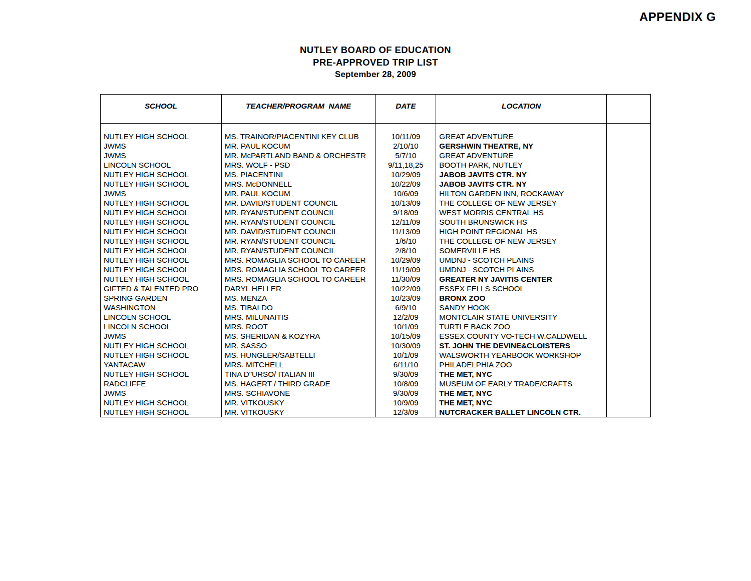APPENDIX G
NUTLEY BOARD OF EDUCATION
PRE-APPROVED TRIP LIST
September 28, 2009
| SCHOOL | TEACHER/PROGRAM NAME | DATE | LOCATION | |
| --- | --- | --- | --- | --- |
| NUTLEY HIGH SCHOOL | MS. TRAINOR/PIACENTINI KEY CLUB | 10/11/09 | GREAT ADVENTURE | |
| JWMS | MR. PAUL KOCUM | 2/10/10 | GERSHWIN THEATRE, NY | |
| JWMS | MR. McPARTLAND BAND & ORCHESTR | 5/7/10 | GREAT ADVENTURE | |
| LINCOLN SCHOOL | MRS. WOLF - PSD | 9/11,18,25 | BOOTH PARK, NUTLEY | |
| NUTLEY HIGH SCHOOL | MS. PIACENTINI | 10/29/09 | JABOB JAVITS CTR. NY | |
| NUTLEY HIGH SCHOOL | MRS. McDONNELL | 10/22/09 | JABOB JAVITS CTR. NY | |
| JWMS | MR. PAUL KOCUM | 10/6/09 | HILTON GARDEN INN, ROCKAWAY | |
| NUTLEY HIGH SCHOOL | MR. DAVID/STUDENT COUNCIL | 10/13/09 | THE COLLEGE OF NEW JERSEY | |
| NUTLEY HIGH SCHOOL | MR. RYAN/STUDENT COUNCIL | 9/18/09 | WEST MORRIS CENTRAL HS | |
| NUTLEY HIGH SCHOOL | MR. RYAN/STUDENT COUNCIL | 12/11/09 | SOUTH BRUNSWICK HS | |
| NUTLEY HIGH SCHOOL | MR. DAVID/STUDENT COUNCIL | 11/13/09 | HIGH POINT REGIONAL HS | |
| NUTLEY HIGH SCHOOL | MR. RYAN/STUDENT COUNCIL | 1/6/10 | THE COLLEGE OF NEW JERSEY | |
| NUTLEY HIGH SCHOOL | MR. RYAN/STUDENT COUNCIL | 2/8/10 | SOMERVILLE HS | |
| NUTLEY HIGH SCHOOL | MRS. ROMAGLIA SCHOOL TO CAREER | 10/29/09 | UMDNJ - SCOTCH PLAINS | |
| NUTLEY HIGH SCHOOL | MRS. ROMAGLIA SCHOOL TO CAREER | 11/19/09 | UMDNJ - SCOTCH PLAINS | |
| NUTLEY HIGH SCHOOL | MRS. ROMAGLIA SCHOOL TO CAREER | 11/30/09 | GREATER NY JAVITIS CENTER | |
| GIFTED & TALENTED PRO | DARYL HELLER | 10/22/09 | ESSEX FELLS SCHOOL | |
| SPRING GARDEN | MS. MENZA | 10/23/09 | BRONX ZOO | |
| WASHINGTON | MS. TIBALDO | 6/9/10 | SANDY HOOK | |
| LINCOLN SCHOOL | MRS. MILUNAITIS | 12/2/09 | MONTCLAIR STATE UNIVERSITY | |
| LINCOLN SCHOOL | MRS. ROOT | 10/1/09 | TURTLE BACK ZOO | |
| JWMS | MS. SHERIDAN & KOZYRA | 10/15/09 | ESSEX COUNTY VO-TECH W.CALDWELL | |
| NUTLEY HIGH SCHOOL | MR. SASSO | 10/30/09 | ST. JOHN THE DEVINE&CLOISTERS | |
| NUTLEY HIGH SCHOOL | MS. HUNGLER/SABTELLI | 10/1/09 | WALSWORTH YEARBOOK WORKSHOP | |
| YANTACAW | MRS. MITCHELL | 6/11/10 | PHILADELPHIA ZOO | |
| NUTLEY HIGH SCHOOL | TINA D"URSO/ ITALIAN III | 9/30/09 | THE MET, NYC | |
| RADCLIFFE | MS. HAGERT / THIRD GRADE | 10/8/09 | MUSEUM OF EARLY TRADE/CRAFTS | |
| JWMS | MRS. SCHIAVONE | 9/30/09 | THE MET, NYC | |
| NUTLEY HIGH SCHOOL | MR. VITKOUSKY | 10/9/09 | THE MET, NYC | |
| NUTLEY HIGH SCHOOL | MR. VITKOUSKY | 12/3/09 | NUTCRACKER BALLET LINCOLN CTR. | |